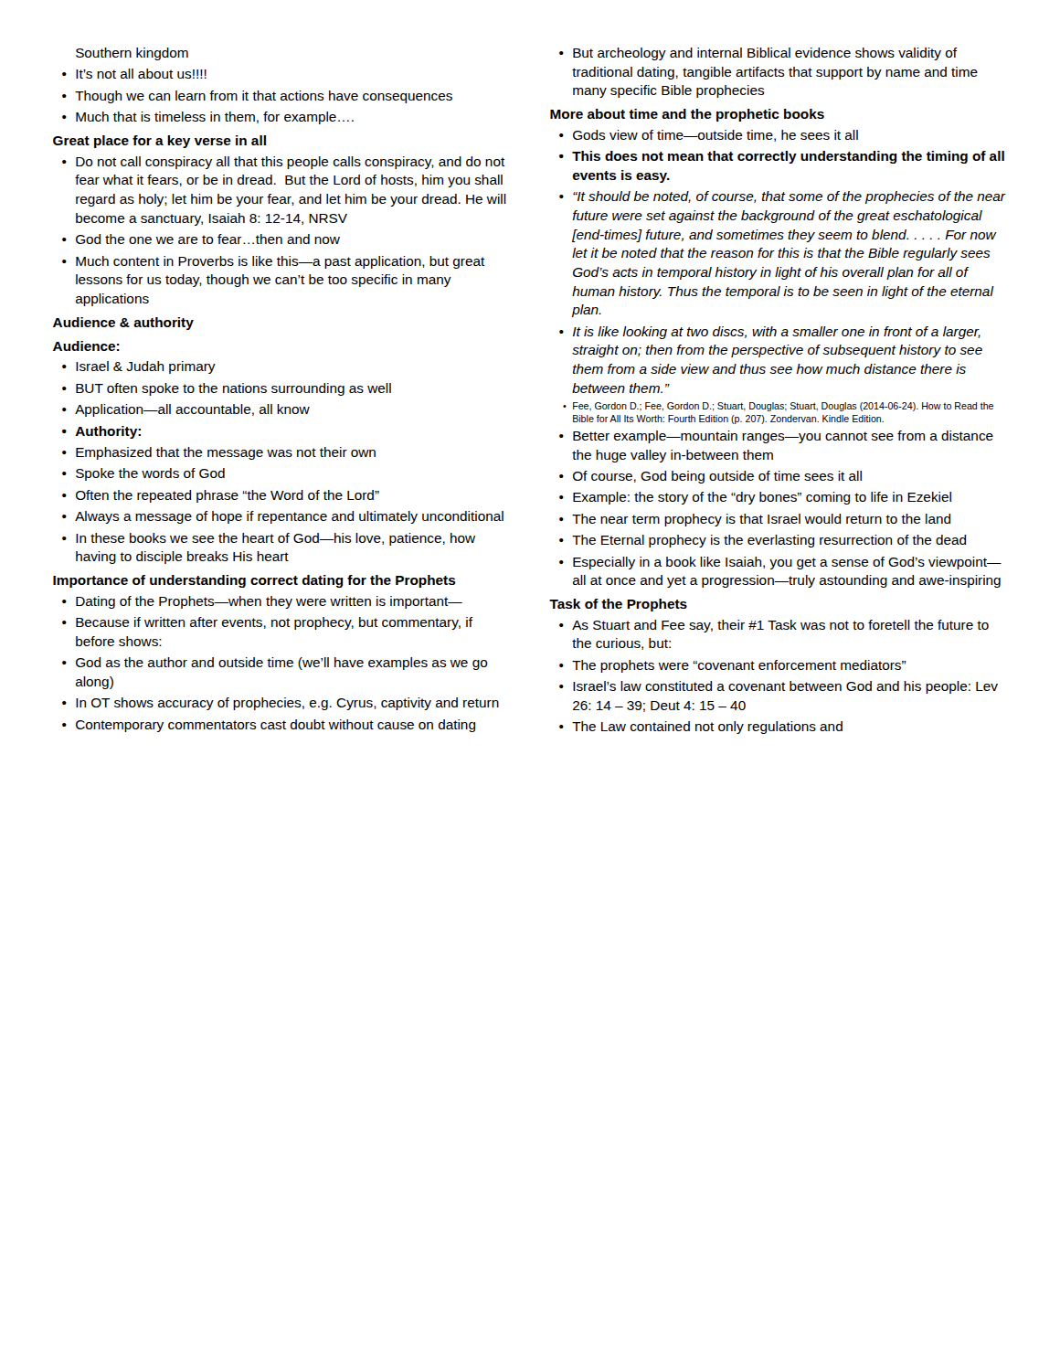Southern kingdom
It’s not all about us!!!!
Though we can learn from it that actions have consequences
Much that is timeless in them, for example….
Great place for a key verse in all
Do not call conspiracy all that this people calls conspiracy, and do not fear what it fears, or be in dread. But the Lord of hosts, him you shall regard as holy; let him be your fear, and let him be your dread. He will become a sanctuary, Isaiah 8: 12-14, NRSV
God the one we are to fear…then and now
Much content in Proverbs is like this—a past application, but great lessons for us today, though we can’t be too specific in many applications
Audience & authority
Audience:
Israel & Judah primary
BUT often spoke to the nations surrounding as well
Application—all accountable, all know
Authority:
Emphasized that the message was not their own
Spoke the words of God
Often the repeated phrase “the Word of the Lord”
Always a message of hope if repentance and ultimately unconditional
In these books we see the heart of God—his love, patience, how having to disciple breaks His heart
Importance of understanding correct dating for the Prophets
Dating of the Prophets—when they were written is important—
Because if written after events, not prophecy, but commentary, if before shows:
God as the author and outside time (we’ll have examples as we go along)
In OT shows accuracy of prophecies, e.g. Cyrus, captivity and return
Contemporary commentators cast doubt without cause on dating
But archeology and internal Biblical evidence shows validity of traditional dating, tangible artifacts that support by name and time many specific Bible prophecies
More about time and the prophetic books
Gods view of time—outside time, he sees it all
This does not mean that correctly understanding the timing of all events is easy.
“It should be noted, of course, that some of the prophecies of the near future were set against the background of the great eschatological [end-times] future, and sometimes they seem to blend. . . . . For now let it be noted that the reason for this is that the Bible regularly sees God’s acts in temporal history in light of his overall plan for all of human history. Thus the temporal is to be seen in light of the eternal plan.
It is like looking at two discs, with a smaller one in front of a larger, straight on; then from the perspective of subsequent history to see them from a side view and thus see how much distance there is between them.”
Fee, Gordon D.; Fee, Gordon D.; Stuart, Douglas; Stuart, Douglas (2014-06-24). How to Read the Bible for All Its Worth: Fourth Edition (p. 207). Zondervan. Kindle Edition.
Better example—mountain ranges—you cannot see from a distance the huge valley in-between them
Of course, God being outside of time sees it all
Example: the story of the “dry bones” coming to life in Ezekiel
The near term prophecy is that Israel would return to the land
The Eternal prophecy is the everlasting resurrection of the dead
Especially in a book like Isaiah, you get a sense of God’s viewpoint—all at once and yet a progression—truly astounding and awe-inspiring
Task of the Prophets
As Stuart and Fee say, their #1 Task was not to foretell the future to the curious, but:
The prophets were “covenant enforcement mediators”
Israel’s law constituted a covenant between God and his people: Lev 26: 14 – 39; Deut 4: 15 – 40
The Law contained not only regulations and